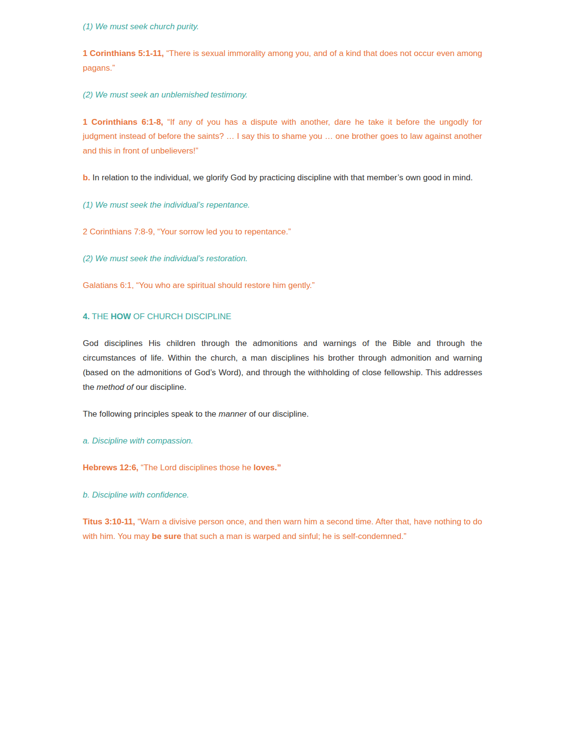(1) We must seek church purity.
1 Corinthians 5:1-11, “There is sexual immorality among you, and of a kind that does not occur even among pagans.”
(2) We must seek an unblemished testimony.
1 Corinthians 6:1-8, “If any of you has a dispute with another, dare he take it before the ungodly for judgment instead of before the saints? … I say this to shame you … one brother goes to law against another and this in front of unbelievers!”
b. In relation to the individual, we glorify God by practicing discipline with that member’s own good in mind.
(1) We must seek the individual’s repentance.
2 Corinthians 7:8-9, “Your sorrow led you to repentance.”
(2) We must seek the individual’s restoration.
Galatians 6:1, “You who are spiritual should restore him gently.”
4. THE HOW OF CHURCH DISCIPLINE
God disciplines His children through the admonitions and warnings of the Bible and through the circumstances of life. Within the church, a man disciplines his brother through admonition and warning (based on the admonitions of God’s Word), and through the withholding of close fellowship. This addresses the method of our discipline.
The following principles speak to the manner of our discipline.
a. Discipline with compassion.
Hebrews 12:6, “The Lord disciplines those he loves.”
b. Discipline with confidence.
Titus 3:10-11, “Warn a divisive person once, and then warn him a second time. After that, have nothing to do with him. You may be sure that such a man is warped and sinful; he is self-condemned.”